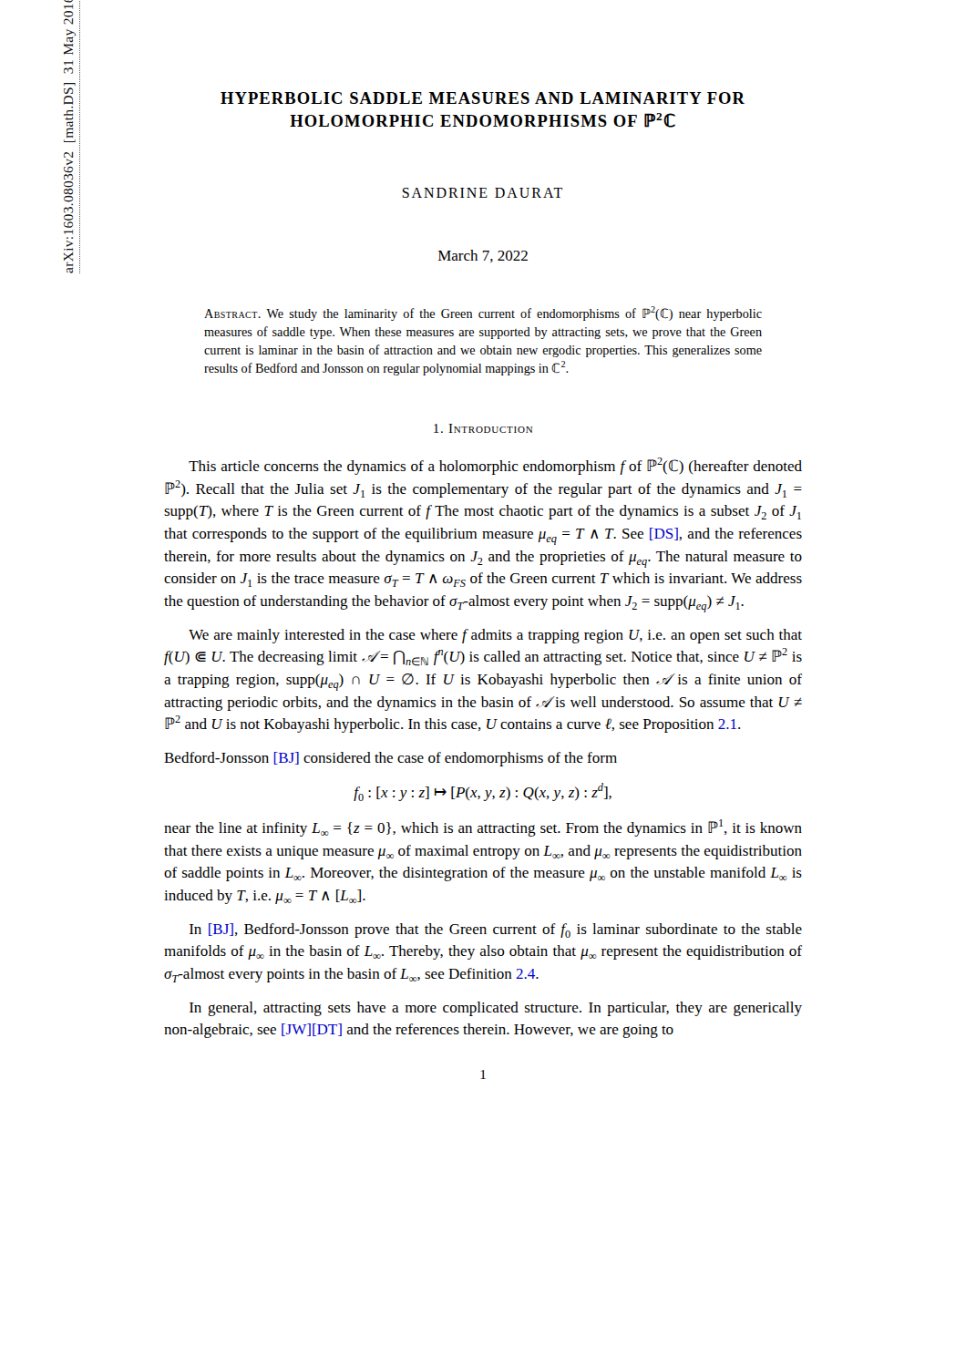arXiv:1603.08036v2 [math.DS] 31 May 2016
Hyperbolic saddle measures and laminarity for
holomorphic endomorphisms of ℙ2ℂ
Sandrine Daurat
March 7, 2022
Abstract. We study the laminarity of the Green current of endomorphisms of ℙ2(ℂ) near hyperbolic measures of saddle type. When these measures are supported by attracting sets, we prove that the Green current is laminar in the basin of attraction and we obtain new ergodic properties. This generalizes some results of Bedford and Jonsson on regular polynomial mappings in ℂ2.
1. Introduction
This article concerns the dynamics of a holomorphic endomorphism f of ℙ2(ℂ) (hereafter denoted ℙ2). Recall that the Julia set J1 is the complementary of the regular part of the dynamics and J1 = supp(T), where T is the Green current of f The most chaotic part of the dynamics is a subset J2 of J1 that corresponds to the support of the equilibrium measure μeq = T ∧ T. See [DS], and the references therein, for more results about the dynamics on J2 and the proprieties of μeq. The natural measure to consider on J1 is the trace measure σT = T ∧ ωFS of the Green current T which is invariant. We address the question of understanding the behavior of σT-almost every point when J2 = supp(μeq) ≠ J1.
We are mainly interested in the case where f admits a trapping region U, i.e. an open set such that f(U) ⋐ U. The decreasing limit 𝒜 = ⋂n∈ℕ fn(U) is called an attracting set. Notice that, since U ≠ ℙ2 is a trapping region, supp(μeq) ∩ U = ∅. If U is Kobayashi hyperbolic then 𝒜 is a finite union of attracting periodic orbits, and the dynamics in the basin of 𝒜 is well understood. So assume that U ≠ ℙ2 and U is not Kobayashi hyperbolic. In this case, U contains a curve ℓ, see Proposition 2.1.
Bedford-Jonsson [BJ] considered the case of endomorphisms of the form
f0 : [x : y : z] ↦ [P(x, y, z) : Q(x, y, z) : zd],
near the line at infinity L∞ = {z = 0}, which is an attracting set. From the dynamics in ℙ1, it is known that there exists a unique measure μ∞ of maximal entropy on L∞, and μ∞ represents the equidistribution of saddle points in L∞. Moreover, the disintegration of the measure μ∞ on the unstable manifold L∞ is induced by T, i.e. μ∞ = T ∧ [L∞].
In [BJ], Bedford-Jonsson prove that the Green current of f0 is laminar subordinate to the stable manifolds of μ∞ in the basin of L∞. Thereby, they also obtain that μ∞ represent the equidistribution of σT-almost every points in the basin of L∞, see Definition 2.4.
In general, attracting sets have a more complicated structure. In particular, they are generically non-algebraic, see [JW][DT] and the references therein. However, we are going to
1